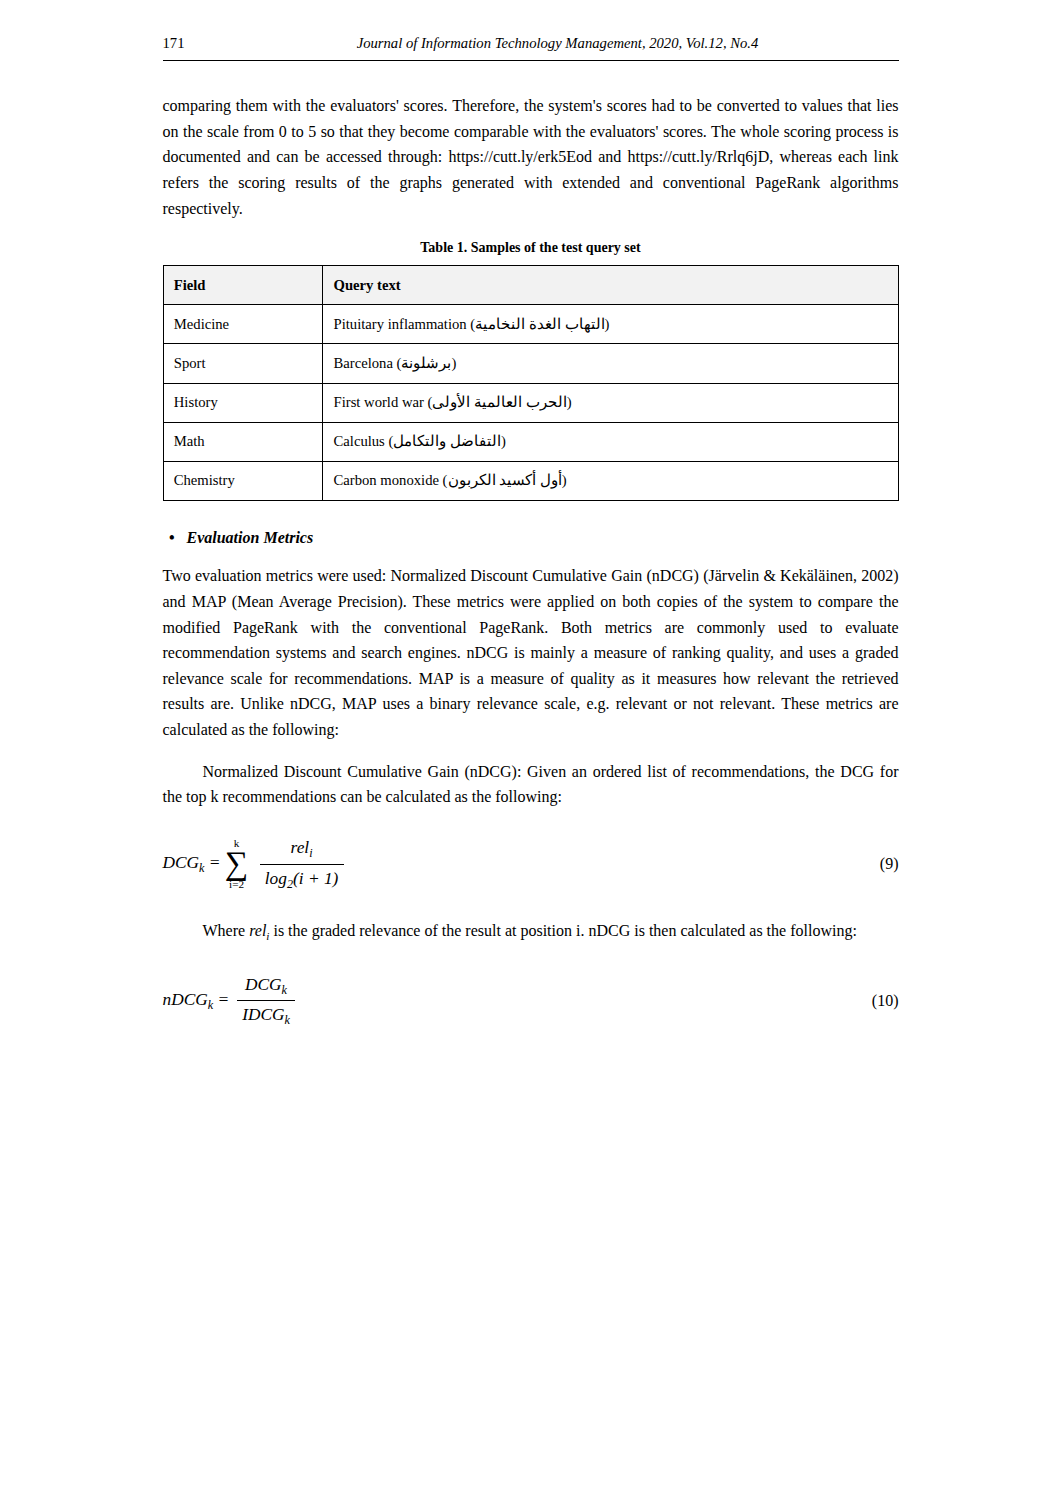171 Journal of Information Technology Management, 2020, Vol.12, No.4
comparing them with the evaluators' scores. Therefore, the system's scores had to be converted to values that lies on the scale from 0 to 5 so that they become comparable with the evaluators' scores. The whole scoring process is documented and can be accessed through: https://cutt.ly/erk5Eod and https://cutt.ly/Rrlq6jD, whereas each link refers the scoring results of the graphs generated with extended and conventional PageRank algorithms respectively.
Table 1. Samples of the test query set
| Field | Query text |
| --- | --- |
| Medicine | Pituitary inflammation ( التهاب الغدة النخامية ) |
| Sport | Barcelona ( برشلونة ) |
| History | First world war ( الحرب العالمية الأولى ) |
| Math | Calculus ( التفاضل والتكامل ) |
| Chemistry | Carbon monoxide ( أول أكسيد الكربون ) |
Evaluation Metrics
Two evaluation metrics were used: Normalized Discount Cumulative Gain (nDCG) (Järvelin & Kekäläinen, 2002) and MAP (Mean Average Precision). These metrics were applied on both copies of the system to compare the modified PageRank with the conventional PageRank. Both metrics are commonly used to evaluate recommendation systems and search engines. nDCG is mainly a measure of ranking quality, and uses a graded relevance scale for recommendations. MAP is a measure of quality as it measures how relevant the retrieved results are. Unlike nDCG, MAP uses a binary relevance scale, e.g. relevant or not relevant. These metrics are calculated as the following:
Normalized Discount Cumulative Gain (nDCG): Given an ordered list of recommendations, the DCG for the top k recommendations can be calculated as the following:
DCGk = k ∑ i=2 reli log2(i + 1)
(9)
Where reli is the graded relevance of the result at position i. nDCG is then calculated as the following:
nDCGk = DCGk IDCGk
(10)